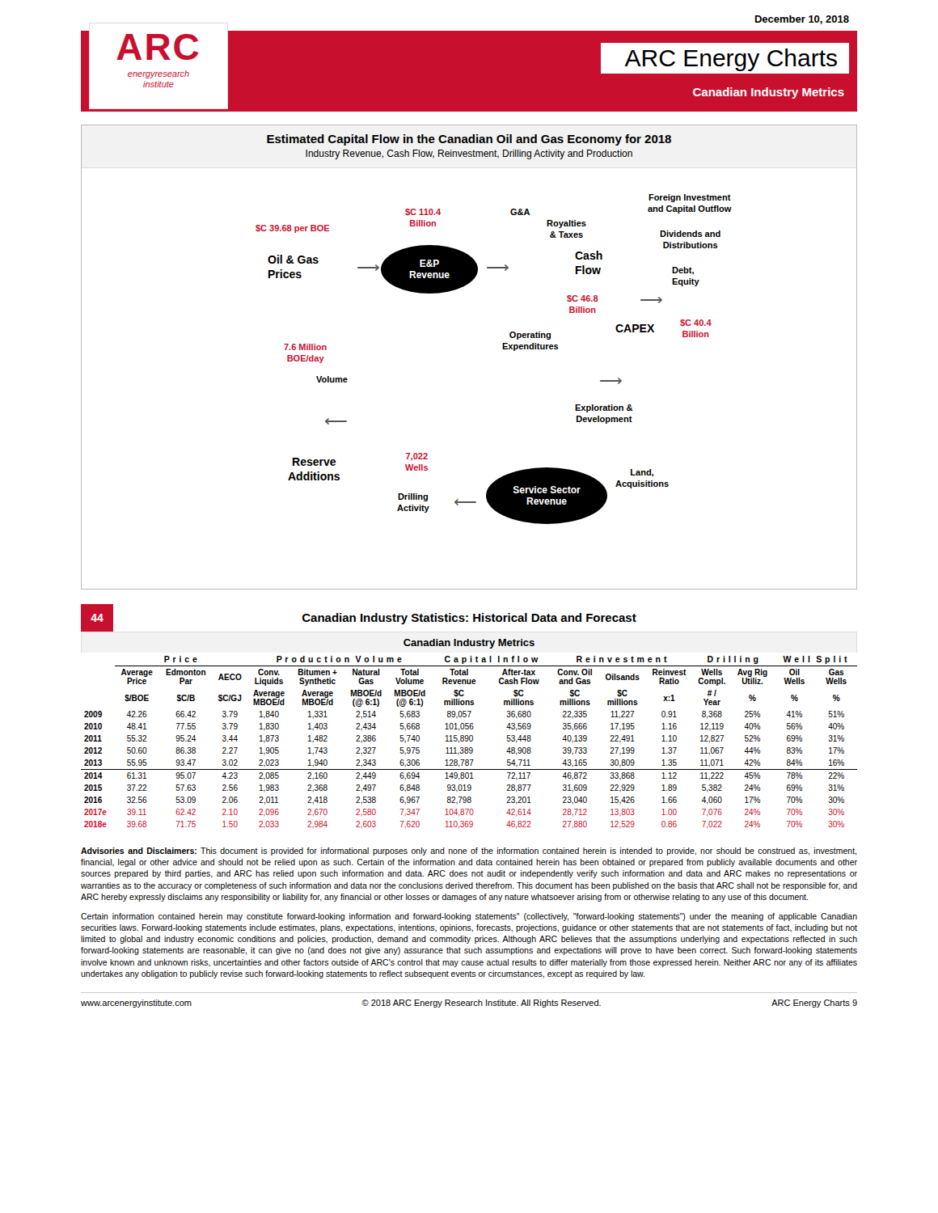December 10, 2018
ARC
energyresearch
institute
ARC Energy Charts
Canadian Industry Metrics
Estimated Capital Flow in the Canadian Oil and Gas Economy for 2018
Industry Revenue, Cash Flow, Reinvestment, Drilling Activity and Production
Foreign Investment
and Capital Outflow
Dividends and
Distributions
Debt,
Equity
G&A
Royalties
& Taxes
$C 110.4
Billion
E&P
Revenue
$C 39.68 per BOE
Oil & Gas
Prices
Cash
Flow
$C 46.8
Billion
CAPEX
$C 40.4
Billion
Operating
Expenditures
Exploration &
Development
Land,
Acquisitions
7.6 Million
BOE/day
Volume
7,022
Wells
Reserve
Additions
Drilling
Activity
Service Sector
Revenue
⟶
⟶
⟶
⟶
⟵
⟵
44
Canadian Industry Statistics: Historical Data and Forecast
Canadian Industry Metrics
| | P r i c e | P r o d u c t i o n V o l u m e | C a p i t a l I n f l o w | R e i n v e s t m e n t | D r i l l i n g | W e l l S p l i t |
| --- | --- | --- | --- | --- | --- | --- |
| | Average Price | Edmonton Par | AECO | Conv. Liquids | Bitumen + Synthetic | Natural Gas | Total Volume | Total Revenue | After-tax Cash Flow | Conv. Oil and Gas | Oilsands | Reinvest Ratio | Wells Compl. | Avg Rig Utiliz. | Oil Wells | Gas Wells |
| | $/BOE | $C/B | $C/GJ | Average MBOE/d | Average MBOE/d | MBOE/d (@ 6:1) | MBOE/d (@ 6:1) | $C millions | $C millions | $C millions | $C millions | x:1 | # / Year | % | % | % |
| 2009 | 42.26 | 66.42 | 3.79 | 1,840 | 1,331 | 2,514 | 5,683 | 89,057 | 36,680 | 22,335 | 11,227 | 0.91 | 8,368 | 25% | 41% | 51% |
| 2010 | 48.41 | 77.55 | 3.79 | 1,830 | 1,403 | 2,434 | 5,668 | 101,056 | 43,569 | 35,666 | 17,195 | 1.16 | 12,119 | 40% | 56% | 40% |
| 2011 | 55.32 | 95.24 | 3.44 | 1,873 | 1,482 | 2,386 | 5,740 | 115,890 | 53,448 | 40,139 | 22,491 | 1.10 | 12,827 | 52% | 69% | 31% |
| 2012 | 50.60 | 86.38 | 2.27 | 1,905 | 1,743 | 2,327 | 5,975 | 111,389 | 48,908 | 39,733 | 27,199 | 1.37 | 11,067 | 44% | 83% | 17% |
| 2013 | 55.95 | 93.47 | 3.02 | 2,023 | 1,940 | 2,343 | 6,306 | 128,787 | 54,711 | 43,165 | 30,809 | 1.35 | 11,071 | 42% | 84% | 16% |
| 2014 | 61.31 | 95.07 | 4.23 | 2,085 | 2,160 | 2,449 | 6,694 | 149,801 | 72,117 | 46,872 | 33,868 | 1.12 | 11,222 | 45% | 78% | 22% |
| 2015 | 37.22 | 57.63 | 2.56 | 1,983 | 2,368 | 2,497 | 6,848 | 93,019 | 28,877 | 31,609 | 22,929 | 1.89 | 5,382 | 24% | 69% | 31% |
| 2016 | 32.56 | 53.09 | 2.06 | 2,011 | 2,418 | 2,538 | 6,967 | 82,798 | 23,201 | 23,040 | 15,426 | 1.66 | 4,060 | 17% | 70% | 30% |
| 2017e | 39.11 | 62.42 | 2.10 | 2,096 | 2,670 | 2,580 | 7,347 | 104,870 | 42,614 | 28,712 | 13,803 | 1.00 | 7,076 | 24% | 70% | 30% |
| 2018e | 39.68 | 71.75 | 1.50 | 2,033 | 2,984 | 2,603 | 7,620 | 110,369 | 46,822 | 27,880 | 12,529 | 0.86 | 7,022 | 24% | 70% | 30% |
Advisories and Disclaimers: This document is provided for informational purposes only and none of the information contained herein is intended to provide, nor should be construed as, investment, financial, legal or other advice and should not be relied upon as such. Certain of the information and data contained herein has been obtained or prepared from publicly available documents and other sources prepared by third parties, and ARC has relied upon such information and data. ARC does not audit or independently verify such information and data and ARC makes no representations or warranties as to the accuracy or completeness of such information and data nor the conclusions derived therefrom. This document has been published on the basis that ARC shall not be responsible for, and ARC hereby expressly disclaims any responsibility or liability for, any financial or other losses or damages of any nature whatsoever arising from or otherwise relating to any use of this document.
Certain information contained herein may constitute forward-looking information and forward-looking statements" (collectively, "forward-looking statements") under the meaning of applicable Canadian securities laws. Forward-looking statements include estimates, plans, expectations, intentions, opinions, forecasts, projections, guidance or other statements that are not statements of fact, including but not limited to global and industry economic conditions and policies, production, demand and commodity prices. Although ARC believes that the assumptions underlying and expectations reflected in such forward-looking statements are reasonable, it can give no (and does not give any) assurance that such assumptions and expectations will prove to have been correct. Such forward-looking statements involve known and unknown risks, uncertainties and other factors outside of ARC's control that may cause actual results to differ materially from those expressed herein. Neither ARC nor any of its affiliates undertakes any obligation to publicly revise such forward-looking statements to reflect subsequent events or circumstances, except as required by law.
www.arcenergyinstitute.com
© 2018 ARC Energy Research Institute. All Rights Reserved.
ARC Energy Charts 9